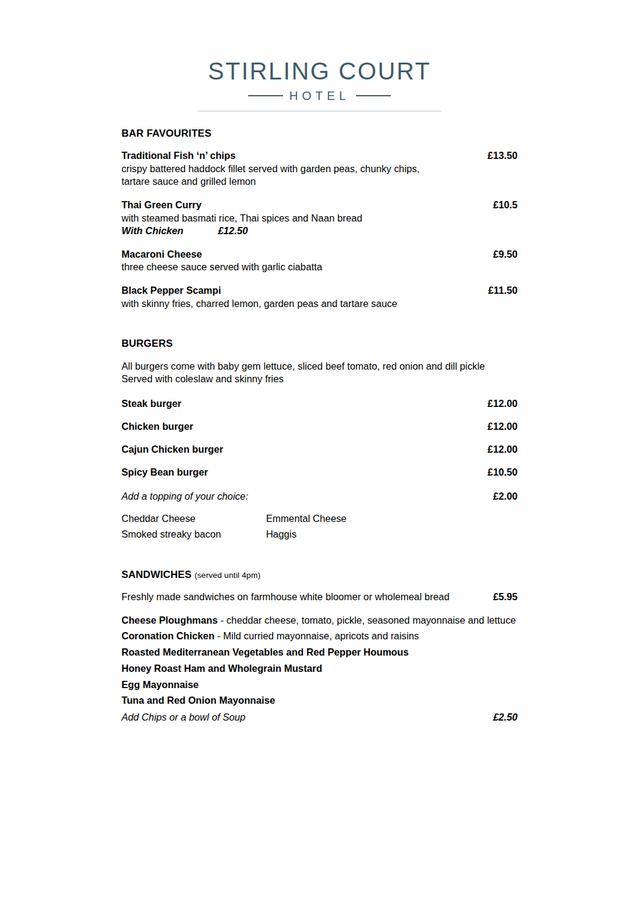Stirling Court
Hotel
BAR FAVOURITES
Traditional Fish ‘n’ chips £13.50
crispy battered haddock fillet served with garden peas, chunky chips, tartare sauce and grilled lemon
Thai Green Curry £10.5
with steamed basmati rice, Thai spices and Naan bread
With Chicken £12.50
Macaroni Cheese £9.50
three cheese sauce served with garlic ciabatta
Black Pepper Scampi £11.50
with skinny fries, charred lemon, garden peas and tartare sauce
BURGERS
All burgers come with baby gem lettuce, sliced beef tomato, red onion and dill pickle
Served with coleslaw and skinny fries
Steak burger £12.00
Chicken burger £12.00
Cajun Chicken burger £12.00
Spicy Bean burger £10.50
Add a topping of your choice: £2.00
Cheddar Cheese
Emmental Cheese
Smoked streaky bacon
Haggis
SANDWICHES (served until 4pm)
Freshly made sandwiches on farmhouse white bloomer or wholemeal bread £5.95
Cheese Ploughmans - cheddar cheese, tomato, pickle, seasoned mayonnaise and lettuce
Coronation Chicken - Mild curried mayonnaise, apricots and raisins
Roasted Mediterranean Vegetables and Red Pepper Houmous
Honey Roast Ham and Wholegrain Mustard
Egg Mayonnaise
Tuna and Red Onion Mayonnaise
Add Chips or a bowl of Soup £2.50